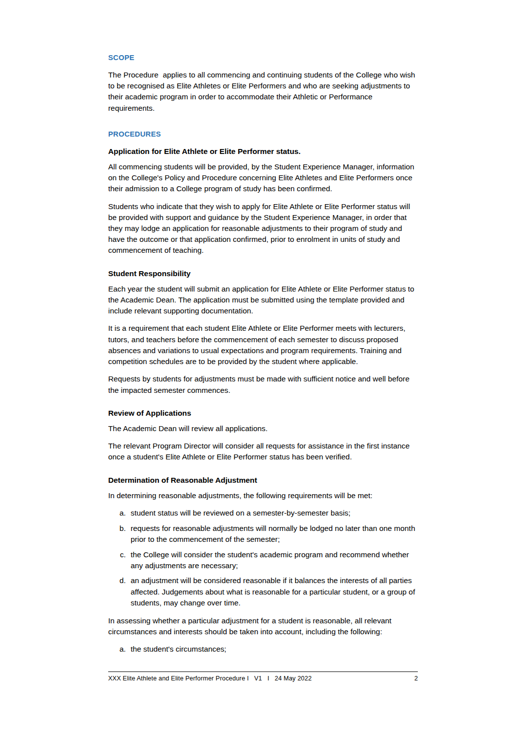Scope
The Procedure applies to all commencing and continuing students of the College who wish to be recognised as Elite Athletes or Elite Performers and who are seeking adjustments to their academic program in order to accommodate their Athletic or Performance requirements.
Procedures
Application for Elite Athlete or Elite Performer status.
All commencing students will be provided, by the Student Experience Manager, information on the College's Policy and Procedure concerning Elite Athletes and Elite Performers once their admission to a College program of study has been confirmed.
Students who indicate that they wish to apply for Elite Athlete or Elite Performer status will be provided with support and guidance by the Student Experience Manager, in order that they may lodge an application for reasonable adjustments to their program of study and have the outcome or that application confirmed, prior to enrolment in units of study and commencement of teaching.
Student Responsibility
Each year the student will submit an application for Elite Athlete or Elite Performer status to the Academic Dean. The application must be submitted using the template provided and include relevant supporting documentation.
It is a requirement that each student Elite Athlete or Elite Performer meets with lecturers, tutors, and teachers before the commencement of each semester to discuss proposed absences and variations to usual expectations and program requirements. Training and competition schedules are to be provided by the student where applicable.
Requests by students for adjustments must be made with sufficient notice and well before the impacted semester commences.
Review of Applications
The Academic Dean will review all applications.
The relevant Program Director will consider all requests for assistance in the first instance once a student's Elite Athlete or Elite Performer status has been verified.
Determination of Reasonable Adjustment
In determining reasonable adjustments, the following requirements will be met:
student status will be reviewed on a semester-by-semester basis;
requests for reasonable adjustments will normally be lodged no later than one month prior to the commencement of the semester;
the College will consider the student's academic program and recommend whether any adjustments are necessary;
an adjustment will be considered reasonable if it balances the interests of all parties affected. Judgements about what is reasonable for a particular student, or a group of students, may change over time.
In assessing whether a particular adjustment for a student is reasonable, all relevant circumstances and interests should be taken into account, including the following:
the student's circumstances;
XXX Elite Athlete and Elite Performer Procedure I V1 I 24 May 2022 2